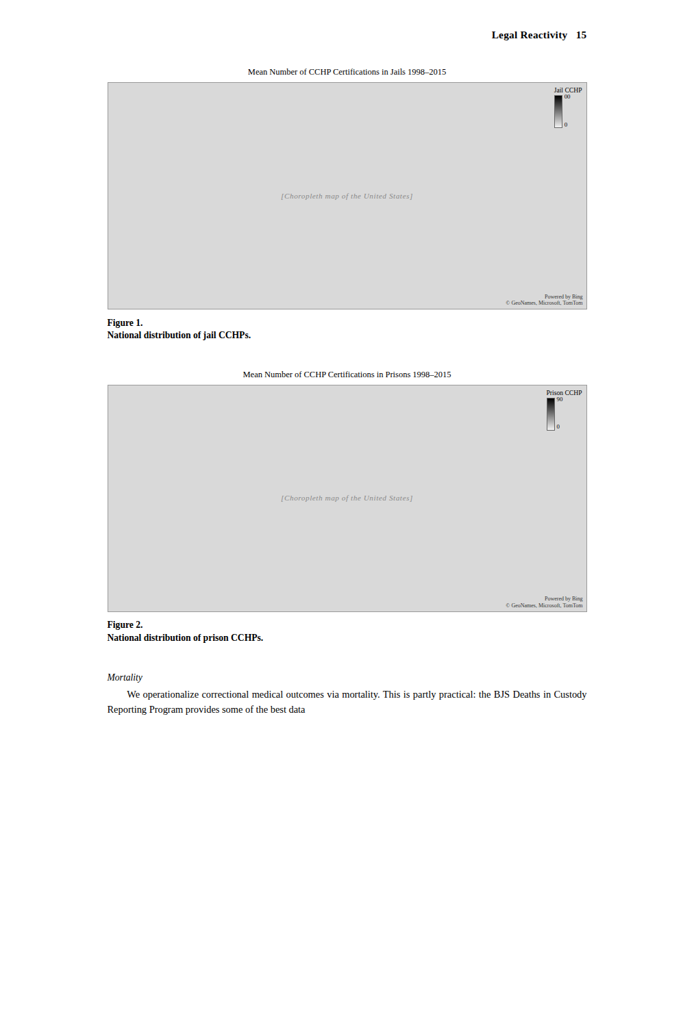Legal Reactivity 15
Mean Number of CCHP Certifications in Jails 1998–2015
[Choropleth map of the United States]
Jail CCHP 000
Powered by Bing
© GeoNames, Microsoft, TomTom
Figure 1. National distribution of jail CCHPs.
Mean Number of CCHP Certifications in Prisons 1998–2015
[Choropleth map of the United States]
Prison CCHP 900
Powered by Bing
© GeoNames, Microsoft, TomTom
Figure 2. National distribution of prison CCHPs.
Mortality
We operationalize correctional medical outcomes via mortality. This is partly practical: the BJS Deaths in Custody Reporting Program provides some of the best data